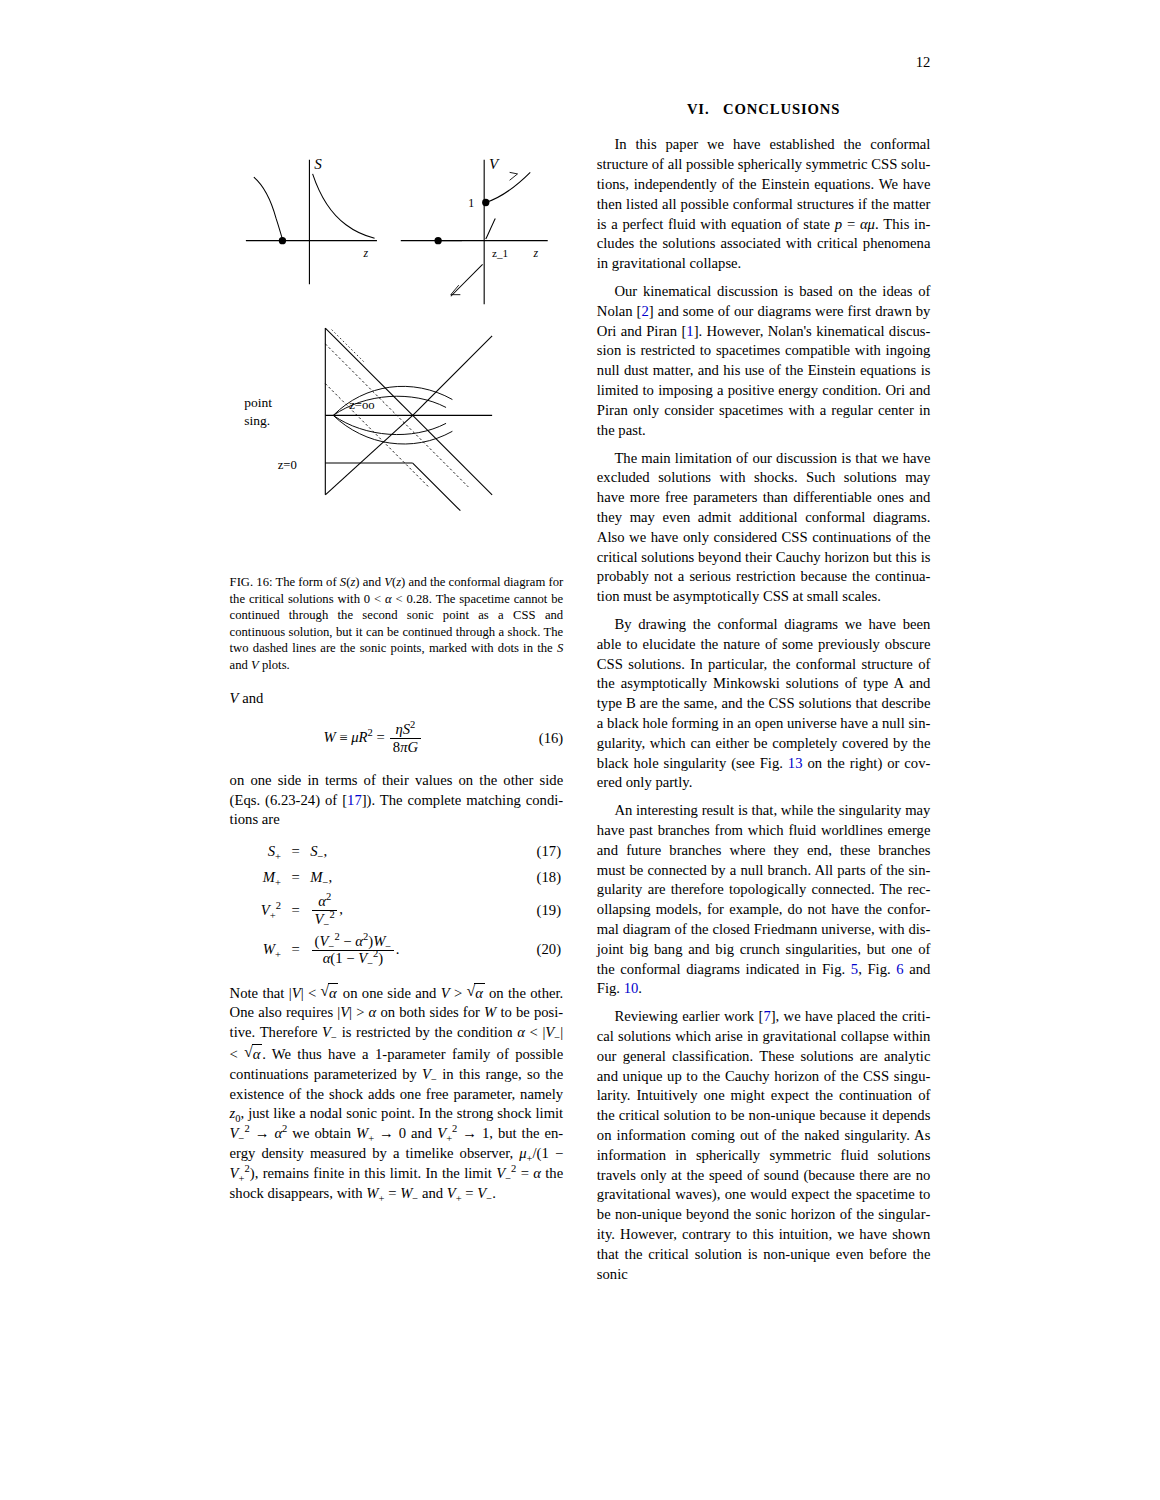12
S z V 1 z z_1 point sing. z=oo z=0
FIG. 16: The form of S(z) and V(z) and the conformal diagram for the critical solutions with 0 < α < 0.28. The spacetime cannot be continued through the second sonic point as a CSS and continuous solution, but it can be continued through a shock. The two dashed lines are the sonic points, marked with dots in the S and V plots.
V and
| W ≡ μR 2 = ηS 2 8 πG | (16) |
on one side in terms of their values on the other side (Eqs. (6.23-24) of [17]). The complete matching conditions are
| S + | = | S − , | (17) |
| M + | = | M − , | (18) |
| V + 2 | = | α 2 V − 2 , | (19) |
| W + | = | ( V − 2 − α 2 ) W − α (1 − V − 2 ) . | (20) |
Note that |V| < α on one side and V > α on the other. One also requires |V| > α on both sides for W to be positive. Therefore V− is restricted by the condition α < |V−| < α. We thus have a 1-parameter family of possible continuations parameterized by V− in this range, so the existence of the shock adds one free parameter, namely z0, just like a nodal sonic point. In the strong shock limit V−2 → α2 we obtain W+ → 0 and V+2 → 1, but the energy density measured by a timelike observer, μ+/(1 − V+2), remains finite in this limit. In the limit V−2 = α the shock disappears, with W+ = W− and V+ = V−.
VI. CONCLUSIONS
In this paper we have established the conformal structure of all possible spherically symmetric CSS solutions, independently of the Einstein equations. We have then listed all possible conformal structures if the matter is a perfect fluid with equation of state p = αμ. This includes the solutions associated with critical phenomena in gravitational collapse.
Our kinematical discussion is based on the ideas of Nolan [2] and some of our diagrams were first drawn by Ori and Piran [1]. However, Nolan's kinematical discussion is restricted to spacetimes compatible with ingoing null dust matter, and his use of the Einstein equations is limited to imposing a positive energy condition. Ori and Piran only consider spacetimes with a regular center in the past.
The main limitation of our discussion is that we have excluded solutions with shocks. Such solutions may have more free parameters than differentiable ones and they may even admit additional conformal diagrams. Also we have only considered CSS continuations of the critical solutions beyond their Cauchy horizon but this is probably not a serious restriction because the continuation must be asymptotically CSS at small scales.
By drawing the conformal diagrams we have been able to elucidate the nature of some previously obscure CSS solutions. In particular, the conformal structure of the asymptotically Minkowski solutions of type A and type B are the same, and the CSS solutions that describe a black hole forming in an open universe have a null singularity, which can either be completely covered by the black hole singularity (see Fig. 13 on the right) or covered only partly.
An interesting result is that, while the singularity may have past branches from which fluid worldlines emerge and future branches where they end, these branches must be connected by a null branch. All parts of the singularity are therefore topologically connected. The recollapsing models, for example, do not have the conformal diagram of the closed Friedmann universe, with disjoint big bang and big crunch singularities, but one of the conformal diagrams indicated in Fig. 5, Fig. 6 and Fig. 10.
Reviewing earlier work [7], we have placed the critical solutions which arise in gravitational collapse within our general classification. These solutions are analytic and unique up to the Cauchy horizon of the CSS singularity. Intuitively one might expect the continuation of the critical solution to be non-unique because it depends on information coming out of the naked singularity. As information in spherically symmetric fluid solutions travels only at the speed of sound (because there are no gravitational waves), one would expect the spacetime to be non-unique beyond the sonic horizon of the singularity. However, contrary to this intuition, we have shown that the critical solution is non-unique even before the sonic